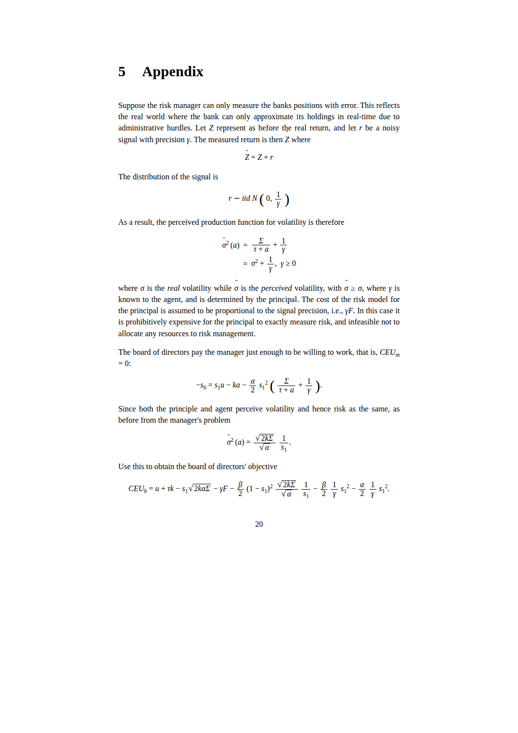5 Appendix
Suppose the risk manager can only measure the banks positions with error. This reflects the real world where the bank can only approximate its holdings in real-time due to administrative hurdles. Let Z represent as before the real return, and let r be a noisy signal with precision γ. The measured return is then Z where
Z = Z + r
The distribution of the signal is
r ∼ iid N ( 0, 1 γ )
As a result, the perceived production function for volatility is therefore
σ2 (a) = Στ + a + 1 γ = σ2 + 1 γ, γ ≥ 0
where σ is the real volatility while σ is the perceived volatility, with σ ≥ σ, where γ is known to the agent, and is determined by the principal. The cost of the risk model for the principal is assumed to be proportional to the signal precision, i.e., γF. In this case it is prohibitively expensive for the principal to exactly measure risk, and infeasible not to allocate any resources to risk management.
The board of directors pay the manager just enough to be willing to work, that is, CEUm = 0:
−s0 = s1u − ka − α 2 s12 ( Στ + a + 1 γ ).
Since both the principle and agent perceive volatility and hence risk as the same, as before from the manager's problem
σ2 (a) = 2kΣ α 1 s1.
Use this to obtain the board of directors' objective
CEUb = u + τk − s12kαΣ − γF − β 2 (1 − s1)2 2kΣ α 1 s1 − β 2 1 γ s12 − α 2 1 γ s12.
20